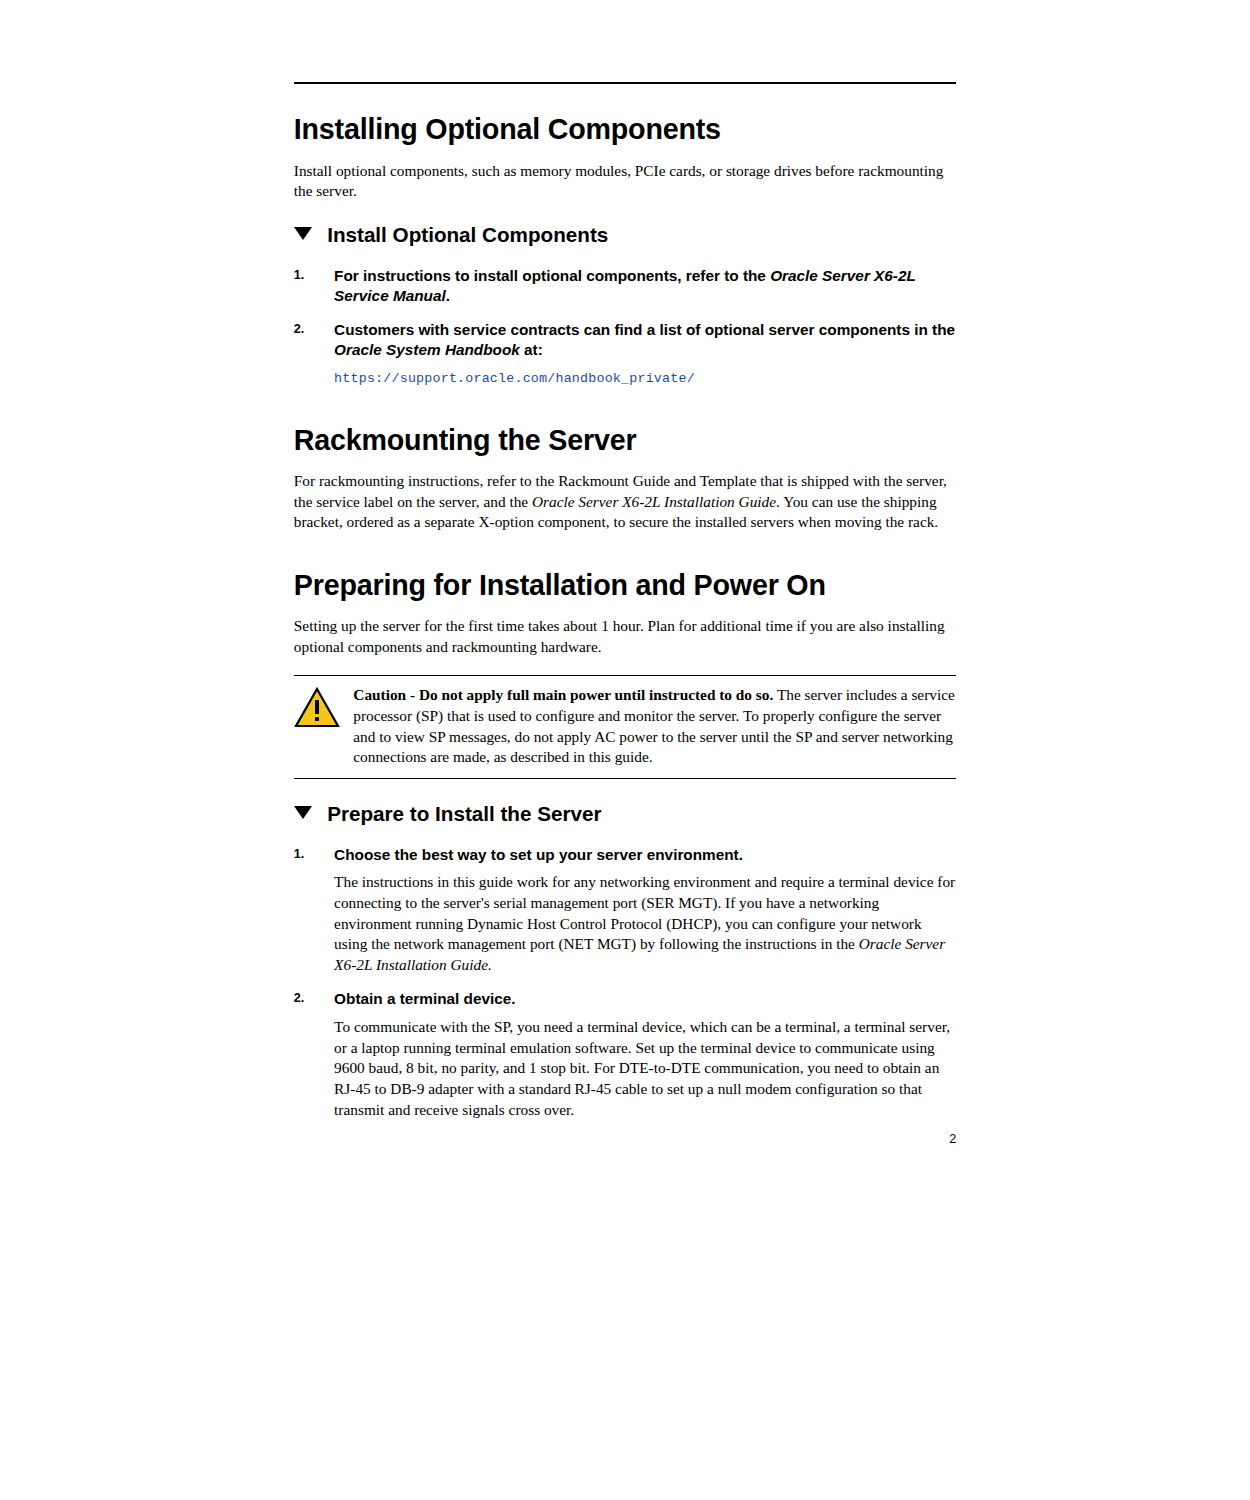Installing Optional Components
Install optional components, such as memory modules, PCIe cards, or storage drives before rackmounting the server.
Install Optional Components
For instructions to install optional components, refer to the Oracle Server X6-2L Service Manual.
Customers with service contracts can find a list of optional server components in the Oracle System Handbook at:
https://support.oracle.com/handbook_private/
Rackmounting the Server
For rackmounting instructions, refer to the Rackmount Guide and Template that is shipped with the server, the service label on the server, and the Oracle Server X6-2L Installation Guide. You can use the shipping bracket, ordered as a separate X-option component, to secure the installed servers when moving the rack.
Preparing for Installation and Power On
Setting up the server for the first time takes about 1 hour. Plan for additional time if you are also installing optional components and rackmounting hardware.
Caution - Do not apply full main power until instructed to do so. The server includes a service processor (SP) that is used to configure and monitor the server. To properly configure the server and to view SP messages, do not apply AC power to the server until the SP and server networking connections are made, as described in this guide.
Prepare to Install the Server
Choose the best way to set up your server environment.
The instructions in this guide work for any networking environment and require a terminal device for connecting to the server's serial management port (SER MGT). If you have a networking environment running Dynamic Host Control Protocol (DHCP), you can configure your network using the network management port (NET MGT) by following the instructions in the Oracle Server X6-2L Installation Guide.
Obtain a terminal device.
To communicate with the SP, you need a terminal device, which can be a terminal, a terminal server, or a laptop running terminal emulation software. Set up the terminal device to communicate using 9600 baud, 8 bit, no parity, and 1 stop bit. For DTE-to-DTE communication, you need to obtain an RJ-45 to DB-9 adapter with a standard RJ-45 cable to set up a null modem configuration so that transmit and receive signals cross over.
2